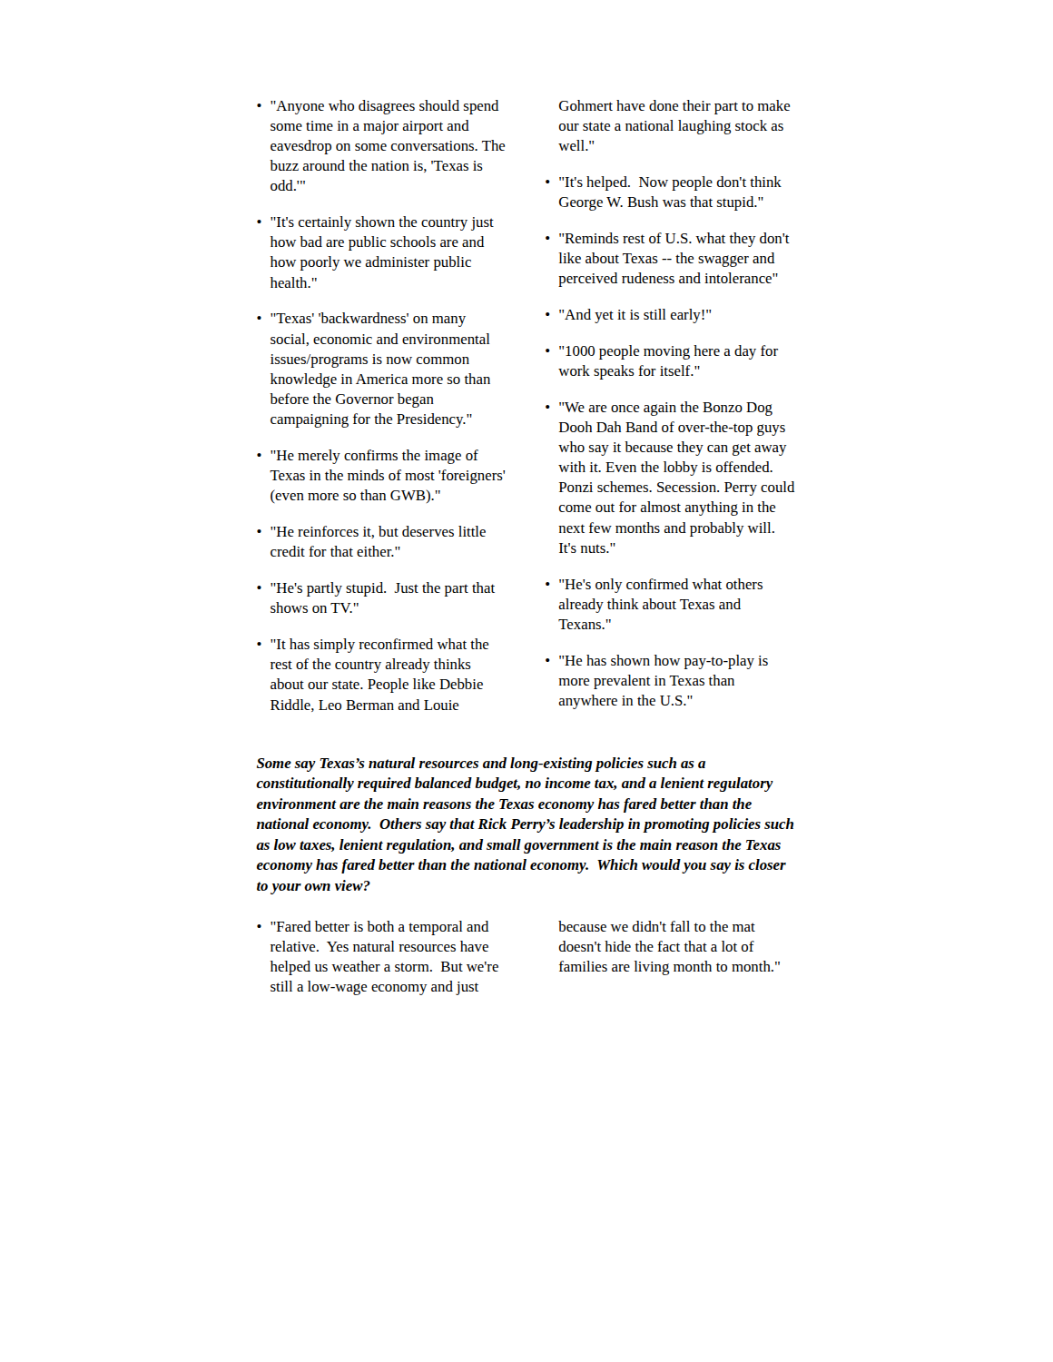•"Anyone who disagrees should spend some time in a major airport and eavesdrop on some conversations. The buzz around the nation is, 'Texas is odd.'"
•"It's certainly shown the country just how bad are public schools are and how poorly we administer public health."
•"Texas' 'backwardness' on many social, economic and environmental issues/programs is now common knowledge in America more so than before the Governor began campaigning for the Presidency."
•"He merely confirms the image of Texas in the minds of most 'foreigners' (even more so than GWB)."
•"He reinforces it, but deserves little credit for that either."
•"He's partly stupid. Just the part that shows on TV."
•"It has simply reconfirmed what the rest of the country already thinks about our state. People like Debbie Riddle, Leo Berman and Louie Gohmert have done their part to make our state a national laughing stock as well."
•"It's helped. Now people don't think George W. Bush was that stupid."
•"Reminds rest of U.S. what they don't like about Texas -- the swagger and perceived rudeness and intolerance"
•"And yet it is still early!"
•"1000 people moving here a day for work speaks for itself."
•"We are once again the Bonzo Dog Dooh Dah Band of over-the-top guys who say it because they can get away with it. Even the lobby is offended. Ponzi schemes. Secession. Perry could come out for almost anything in the next few months and probably will. It's nuts."
•"He's only confirmed what others already think about Texas and Texans."
•"He has shown how pay-to-play is more prevalent in Texas than anywhere in the U.S."
Some say Texas’s natural resources and long-existing policies such as a constitutionally required balanced budget, no income tax, and a lenient regulatory environment are the main reasons the Texas economy has fared better than the national economy. Others say that Rick Perry’s leadership in promoting policies such as low taxes, lenient regulation, and small government is the main reason the Texas economy has fared better than the national economy. Which would you say is closer to your own view?
•"Fared better is both a temporal and relative. Yes natural resources have helped us weather a storm. But we're still a low-wage economy and just because we didn't fall to the mat doesn't hide the fact that a lot of families are living month to month."